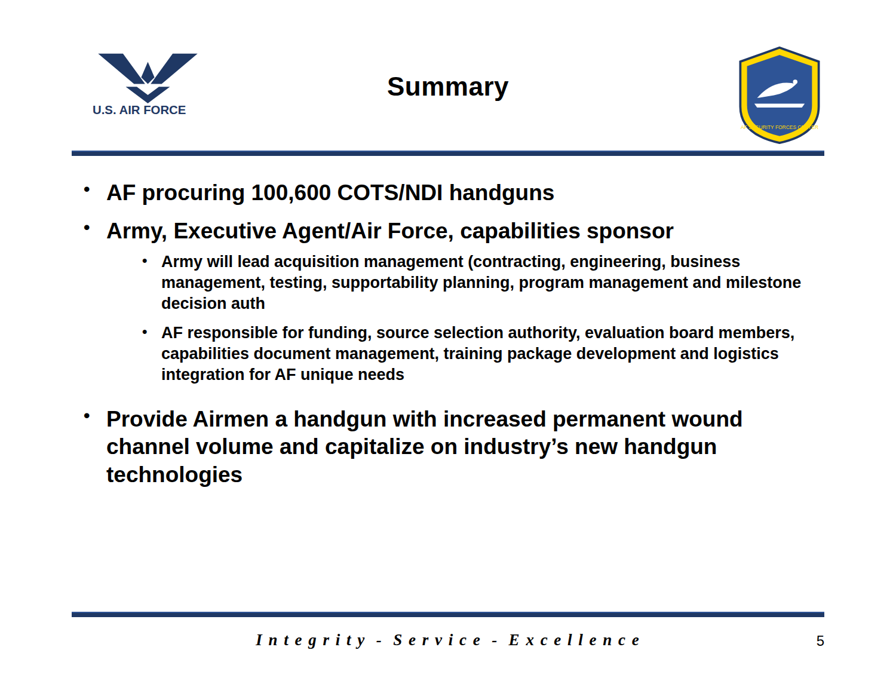U.S. AIR FORCE AF SECURITY FORCES CENTER
Summary
AF procuring 100,600 COTS/NDI handguns
Army, Executive Agent/Air Force, capabilities sponsor
Army will lead acquisition management (contracting, engineering, business management, testing, supportability planning, program management and milestone decision auth
AF responsible for funding, source selection authority, evaluation board members, capabilities document management, training package development and logistics integration for AF unique needs
Provide Airmen a handgun with increased permanent wound channel volume and capitalize on industry’s new handgun technologies
I n t e g r i t y - S e r v i c e - E x c e l l e n c e
5